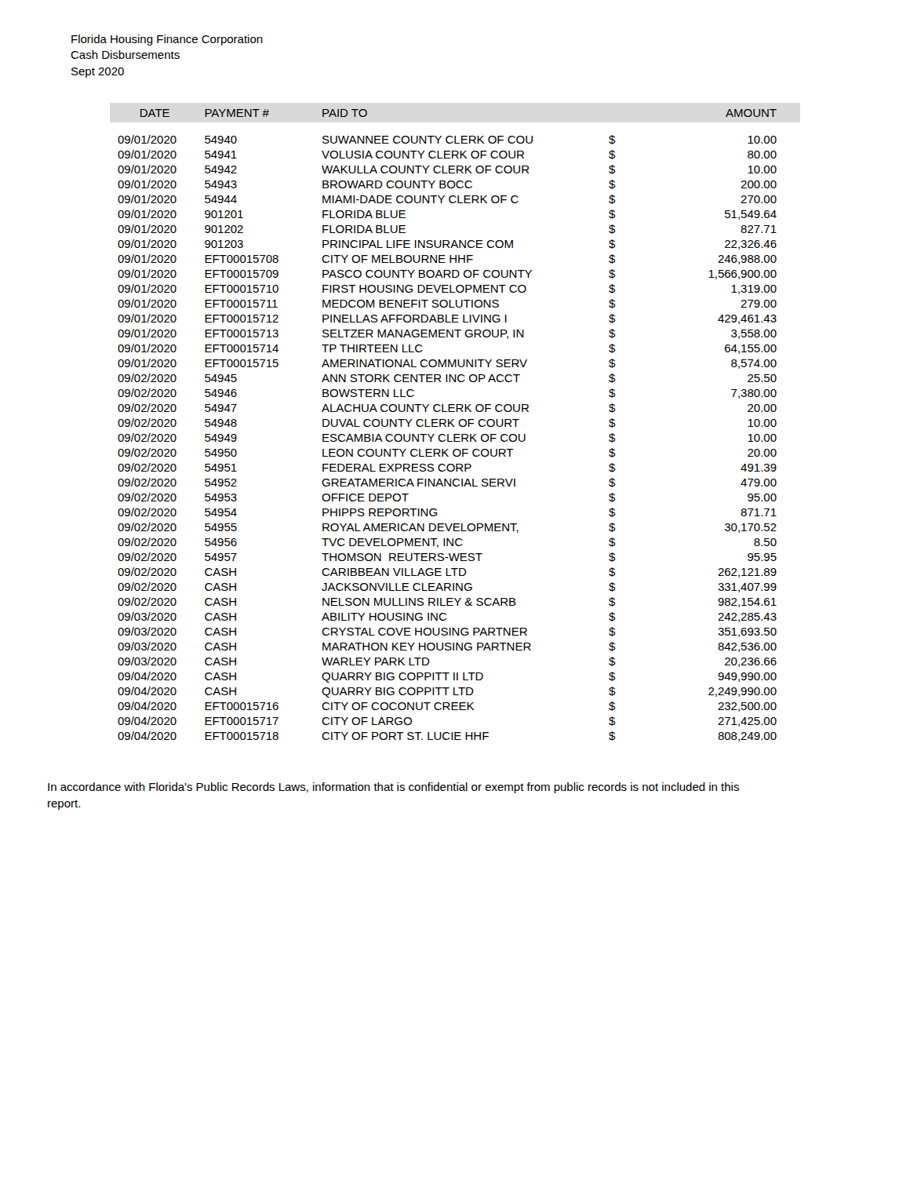Florida Housing Finance Corporation
Cash Disbursements
Sept 2020
| DATE | PAYMENT # | PAID TO | AMOUNT |
| --- | --- | --- | --- |
| 09/01/2020 | 54940 | SUWANNEE COUNTY CLERK OF COU | $ | 10.00 |
| 09/01/2020 | 54941 | VOLUSIA COUNTY CLERK OF COUR | $ | 80.00 |
| 09/01/2020 | 54942 | WAKULLA COUNTY CLERK OF COUR | $ | 10.00 |
| 09/01/2020 | 54943 | BROWARD COUNTY BOCC | $ | 200.00 |
| 09/01/2020 | 54944 | MIAMI-DADE COUNTY CLERK OF C | $ | 270.00 |
| 09/01/2020 | 901201 | FLORIDA BLUE | $ | 51,549.64 |
| 09/01/2020 | 901202 | FLORIDA BLUE | $ | 827.71 |
| 09/01/2020 | 901203 | PRINCIPAL LIFE INSURANCE COM | $ | 22,326.46 |
| 09/01/2020 | EFT00015708 | CITY OF MELBOURNE HHF | $ | 246,988.00 |
| 09/01/2020 | EFT00015709 | PASCO COUNTY BOARD OF COUNTY | $ | 1,566,900.00 |
| 09/01/2020 | EFT00015710 | FIRST HOUSING DEVELOPMENT CO | $ | 1,319.00 |
| 09/01/2020 | EFT00015711 | MEDCOM BENEFIT SOLUTIONS | $ | 279.00 |
| 09/01/2020 | EFT00015712 | PINELLAS AFFORDABLE LIVING I | $ | 429,461.43 |
| 09/01/2020 | EFT00015713 | SELTZER MANAGEMENT GROUP, IN | $ | 3,558.00 |
| 09/01/2020 | EFT00015714 | TP THIRTEEN LLC | $ | 64,155.00 |
| 09/01/2020 | EFT00015715 | AMERINATIONAL COMMUNITY SERV | $ | 8,574.00 |
| 09/02/2020 | 54945 | ANN STORK CENTER INC OP ACCT | $ | 25.50 |
| 09/02/2020 | 54946 | BOWSTERN LLC | $ | 7,380.00 |
| 09/02/2020 | 54947 | ALACHUA COUNTY CLERK OF COUR | $ | 20.00 |
| 09/02/2020 | 54948 | DUVAL COUNTY CLERK OF COURT | $ | 10.00 |
| 09/02/2020 | 54949 | ESCAMBIA COUNTY CLERK OF COU | $ | 10.00 |
| 09/02/2020 | 54950 | LEON COUNTY CLERK OF COURT | $ | 20.00 |
| 09/02/2020 | 54951 | FEDERAL EXPRESS CORP | $ | 491.39 |
| 09/02/2020 | 54952 | GREATAMERICA FINANCIAL SERVI | $ | 479.00 |
| 09/02/2020 | 54953 | OFFICE DEPOT | $ | 95.00 |
| 09/02/2020 | 54954 | PHIPPS REPORTING | $ | 871.71 |
| 09/02/2020 | 54955 | ROYAL AMERICAN DEVELOPMENT, | $ | 30,170.52 |
| 09/02/2020 | 54956 | TVC DEVELOPMENT, INC | $ | 8.50 |
| 09/02/2020 | 54957 | THOMSON REUTERS-WEST | $ | 95.95 |
| 09/02/2020 | CASH | CARIBBEAN VILLAGE LTD | $ | 262,121.89 |
| 09/02/2020 | CASH | JACKSONVILLE CLEARING | $ | 331,407.99 |
| 09/02/2020 | CASH | NELSON MULLINS RILEY & SCARB | $ | 982,154.61 |
| 09/03/2020 | CASH | ABILITY HOUSING INC | $ | 242,285.43 |
| 09/03/2020 | CASH | CRYSTAL COVE HOUSING PARTNER | $ | 351,693.50 |
| 09/03/2020 | CASH | MARATHON KEY HOUSING PARTNER | $ | 842,536.00 |
| 09/03/2020 | CASH | WARLEY PARK LTD | $ | 20,236.66 |
| 09/04/2020 | CASH | QUARRY BIG COPPITT II LTD | $ | 949,990.00 |
| 09/04/2020 | CASH | QUARRY BIG COPPITT LTD | $ | 2,249,990.00 |
| 09/04/2020 | EFT00015716 | CITY OF COCONUT CREEK | $ | 232,500.00 |
| 09/04/2020 | EFT00015717 | CITY OF LARGO | $ | 271,425.00 |
| 09/04/2020 | EFT00015718 | CITY OF PORT ST. LUCIE HHF | $ | 808,249.00 |
In accordance with Florida's Public Records Laws, information that is confidential or exempt from public records is not included in this report.